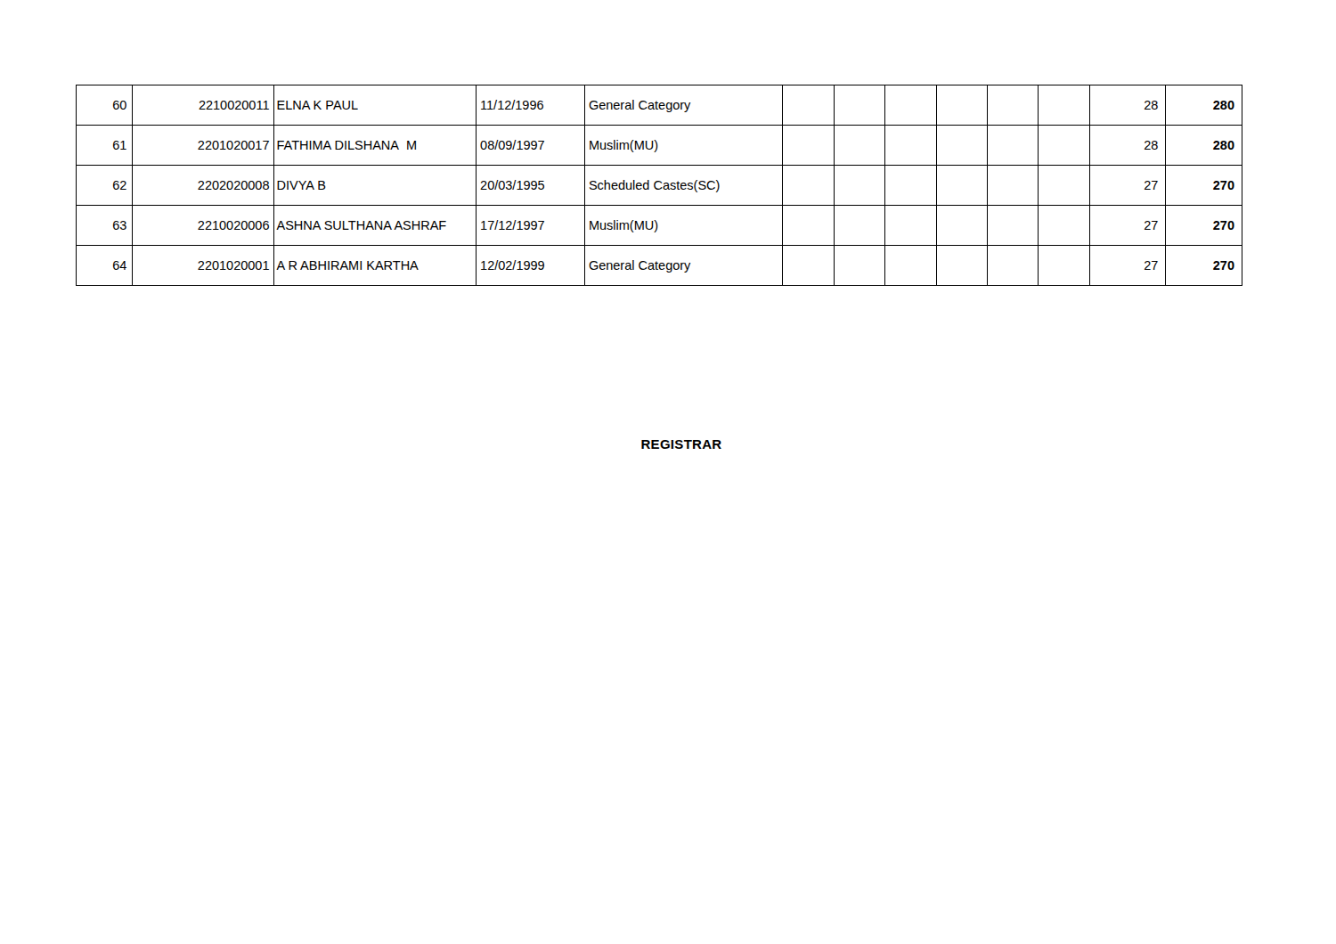| 60 | 2210020011 | ELNA K PAUL | 11/12/1996 | General Category | | | | | | | 28 | 280 |
| 61 | 2201020017 | FATHIMA DILSHANA M | 08/09/1997 | Muslim(MU) | | | | | | | 28 | 280 |
| 62 | 2202020008 | DIVYA B | 20/03/1995 | Scheduled Castes(SC) | | | | | | | 27 | 270 |
| 63 | 2210020006 | ASHNA SULTHANA ASHRAF | 17/12/1997 | Muslim(MU) | | | | | | | 27 | 270 |
| 64 | 2201020001 | A R ABHIRAMI KARTHA | 12/02/1999 | General Category | | | | | | | 27 | 270 |
REGISTRAR